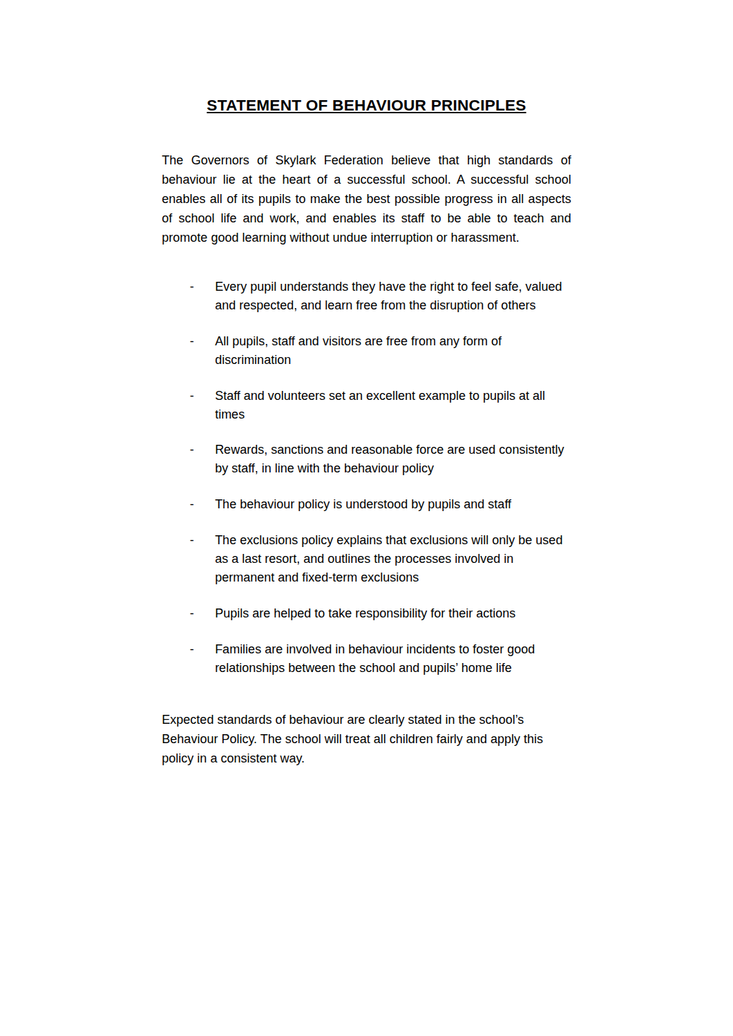STATEMENT OF BEHAVIOUR PRINCIPLES
The Governors of Skylark Federation believe that high standards of behaviour lie at the heart of a successful school. A successful school enables all of its pupils to make the best possible progress in all aspects of school life and work, and enables its staff to be able to teach and promote good learning without undue interruption or harassment.
Every pupil understands they have the right to feel safe, valued and respected, and learn free from the disruption of others
All pupils, staff and visitors are free from any form of discrimination
Staff and volunteers set an excellent example to pupils at all times
Rewards, sanctions and reasonable force are used consistently by staff, in line with the behaviour policy
The behaviour policy is understood by pupils and staff
The exclusions policy explains that exclusions will only be used as a last resort, and outlines the processes involved in permanent and fixed-term exclusions
Pupils are helped to take responsibility for their actions
Families are involved in behaviour incidents to foster good relationships between the school and pupils’ home life
Expected standards of behaviour are clearly stated in the school’s Behaviour Policy. The school will treat all children fairly and apply this policy in a consistent way.